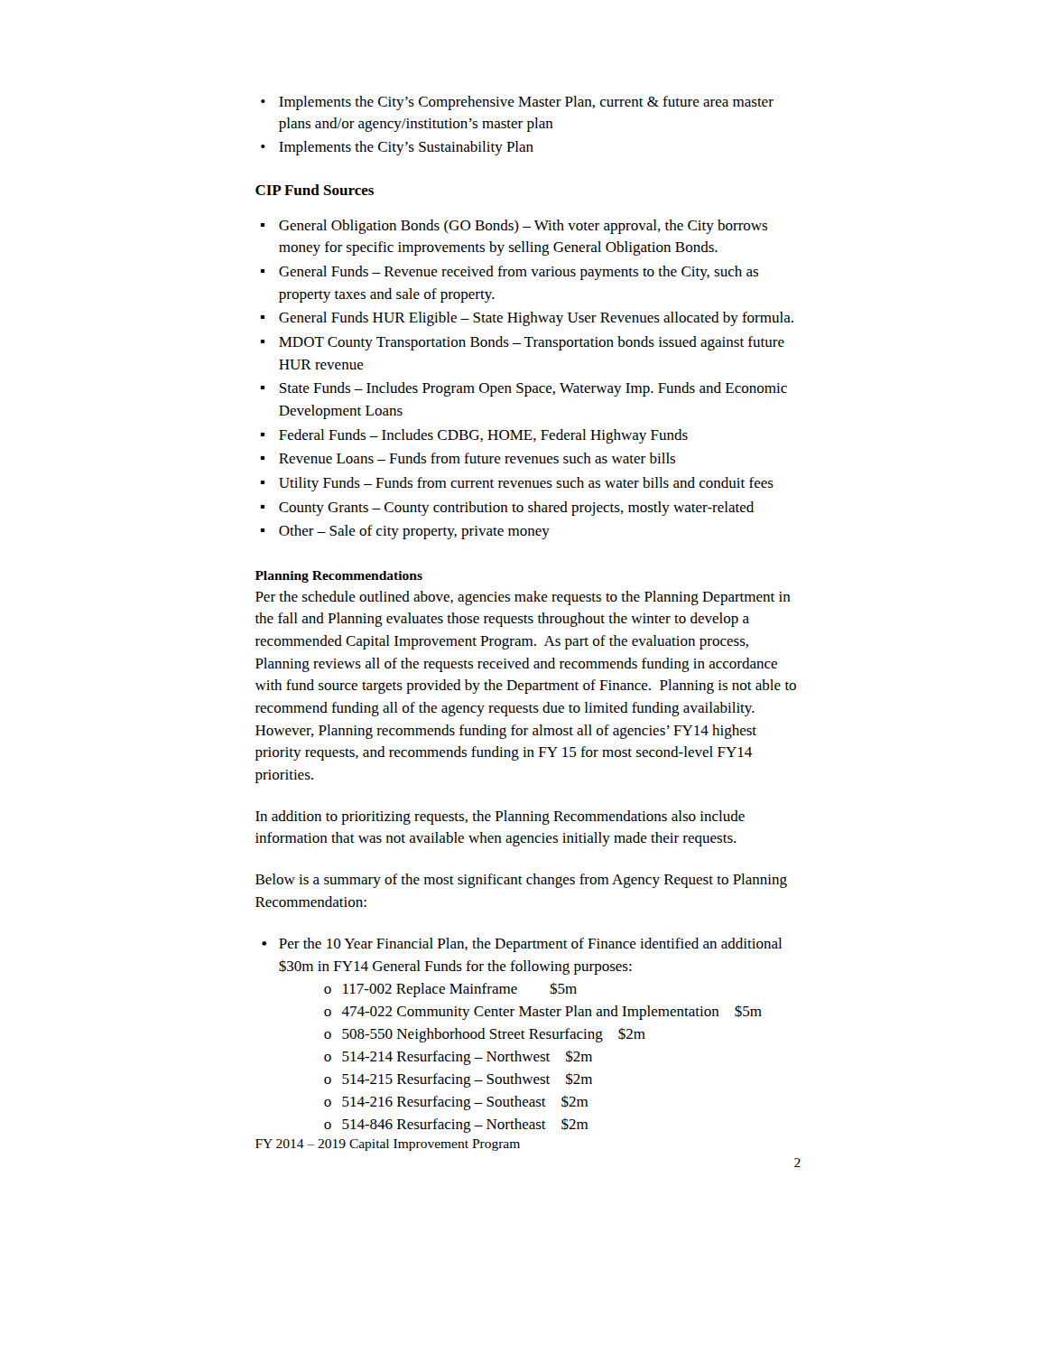Implements the City’s Comprehensive Master Plan, current & future area master plans and/or agency/institution’s master plan
Implements the City’s Sustainability Plan
CIP Fund Sources
General Obligation Bonds (GO Bonds) – With voter approval, the City borrows money for specific improvements by selling General Obligation Bonds.
General Funds – Revenue received from various payments to the City, such as property taxes and sale of property.
General Funds HUR Eligible – State Highway User Revenues allocated by formula.
MDOT County Transportation Bonds – Transportation bonds issued against future HUR revenue
State Funds – Includes Program Open Space, Waterway Imp. Funds and Economic Development Loans
Federal Funds – Includes CDBG, HOME, Federal Highway Funds
Revenue Loans – Funds from future revenues such as water bills
Utility Funds – Funds from current revenues such as water bills and conduit fees
County Grants – County contribution to shared projects, mostly water-related
Other – Sale of city property, private money
Planning Recommendations
Per the schedule outlined above, agencies make requests to the Planning Department in the fall and Planning evaluates those requests throughout the winter to develop a recommended Capital Improvement Program. As part of the evaluation process, Planning reviews all of the requests received and recommends funding in accordance with fund source targets provided by the Department of Finance. Planning is not able to recommend funding all of the agency requests due to limited funding availability. However, Planning recommends funding for almost all of agencies’ FY14 highest priority requests, and recommends funding in FY 15 for most second-level FY14 priorities.
In addition to prioritizing requests, the Planning Recommendations also include information that was not available when agencies initially made their requests.
Below is a summary of the most significant changes from Agency Request to Planning Recommendation:
Per the 10 Year Financial Plan, the Department of Finance identified an additional $30m in FY14 General Funds for the following purposes:
117-002 Replace Mainframe$5m
474-022 Community Center Master Plan and Implementation$5m
508-550 Neighborhood Street Resurfacing$2m
514-214 Resurfacing – Northwest$2m
514-215 Resurfacing – Southwest$2m
514-216 Resurfacing – Southeast$2m
514-846 Resurfacing – Northeast$2m
FY 2014 – 2019 Capital Improvement Program 2